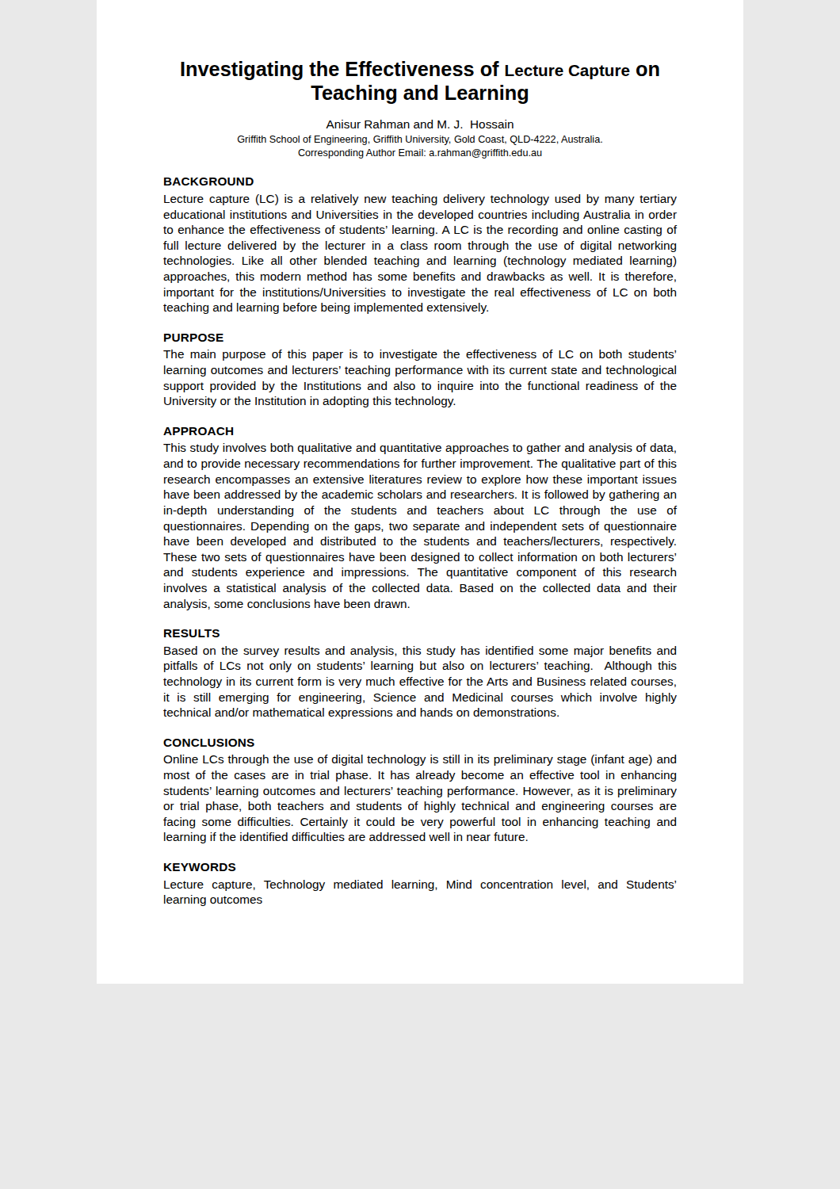Investigating the Effectiveness of Lecture Capture on Teaching and Learning
Anisur Rahman and M. J. Hossain
Griffith School of Engineering, Griffith University, Gold Coast, QLD-4222, Australia.
Corresponding Author Email: a.rahman@griffith.edu.au
Background
Lecture capture (LC) is a relatively new teaching delivery technology used by many tertiary educational institutions and Universities in the developed countries including Australia in order to enhance the effectiveness of students’ learning. A LC is the recording and online casting of full lecture delivered by the lecturer in a class room through the use of digital networking technologies. Like all other blended teaching and learning (technology mediated learning) approaches, this modern method has some benefits and drawbacks as well. It is therefore, important for the institutions/Universities to investigate the real effectiveness of LC on both teaching and learning before being implemented extensively.
Purpose
The main purpose of this paper is to investigate the effectiveness of LC on both students’ learning outcomes and lecturers’ teaching performance with its current state and technological support provided by the Institutions and also to inquire into the functional readiness of the University or the Institution in adopting this technology.
Approach
This study involves both qualitative and quantitative approaches to gather and analysis of data, and to provide necessary recommendations for further improvement. The qualitative part of this research encompasses an extensive literatures review to explore how these important issues have been addressed by the academic scholars and researchers. It is followed by gathering an in-depth understanding of the students and teachers about LC through the use of questionnaires. Depending on the gaps, two separate and independent sets of questionnaire have been developed and distributed to the students and teachers/lecturers, respectively. These two sets of questionnaires have been designed to collect information on both lecturers’ and students experience and impressions. The quantitative component of this research involves a statistical analysis of the collected data. Based on the collected data and their analysis, some conclusions have been drawn.
Results
Based on the survey results and analysis, this study has identified some major benefits and pitfalls of LCs not only on students’ learning but also on lecturers’ teaching. Although this technology in its current form is very much effective for the Arts and Business related courses, it is still emerging for engineering, Science and Medicinal courses which involve highly technical and/or mathematical expressions and hands on demonstrations.
Conclusions
Online LCs through the use of digital technology is still in its preliminary stage (infant age) and most of the cases are in trial phase. It has already become an effective tool in enhancing students’ learning outcomes and lecturers’ teaching performance. However, as it is preliminary or trial phase, both teachers and students of highly technical and engineering courses are facing some difficulties. Certainly it could be very powerful tool in enhancing teaching and learning if the identified difficulties are addressed well in near future.
Keywords
Lecture capture, Technology mediated learning, Mind concentration level, and Students’ learning outcomes